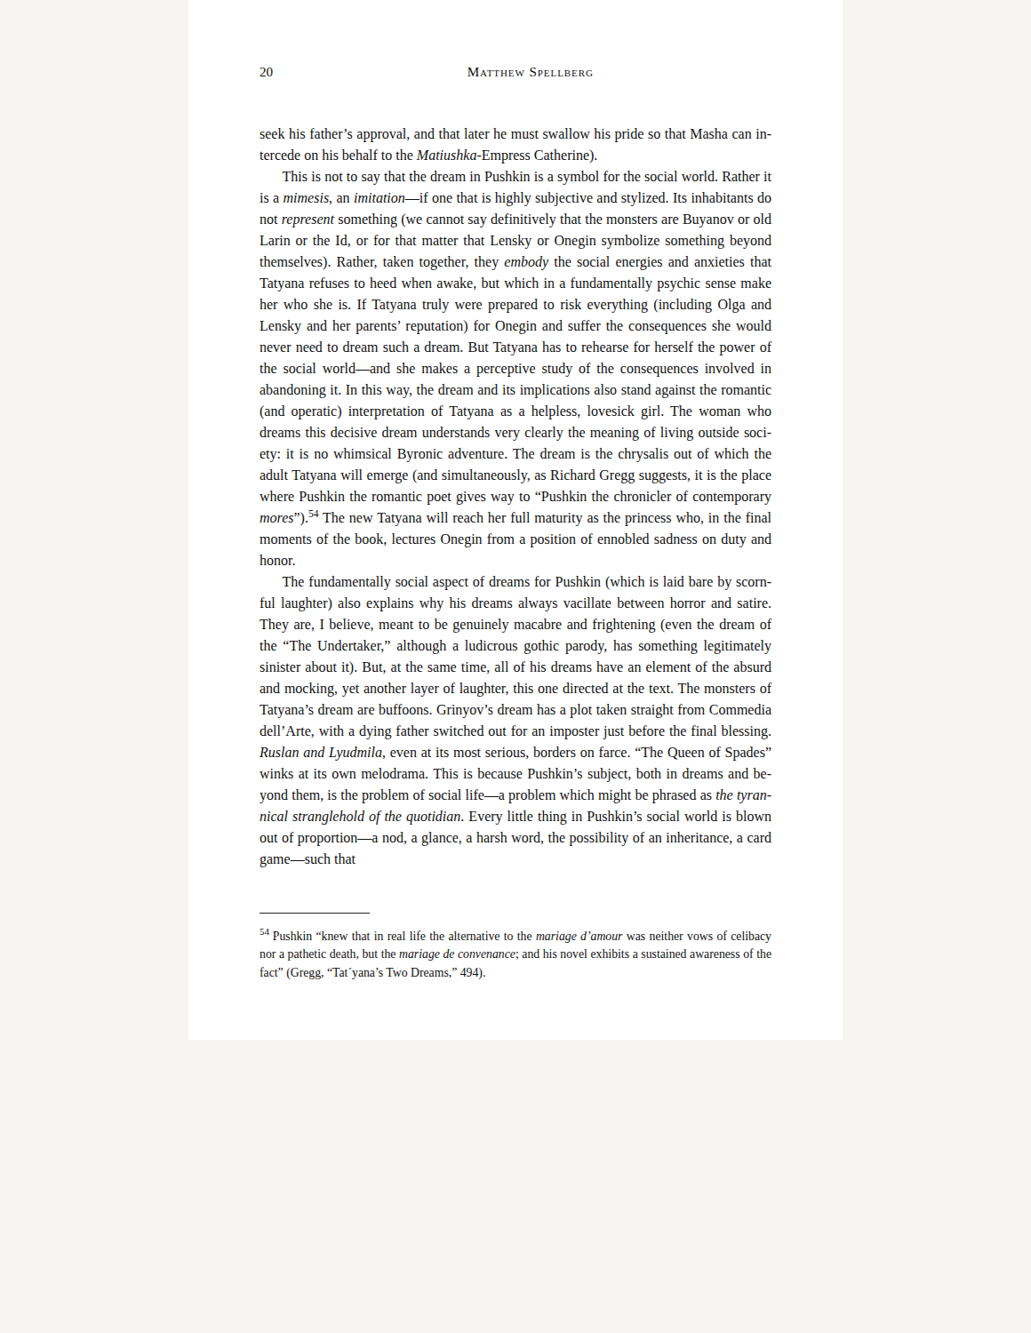20 Matthew Spellberg
seek his father’s approval, and that later he must swallow his pride so that Masha can intercede on his behalf to the Matiushka-Empress Catherine).
This is not to say that the dream in Pushkin is a symbol for the social world. Rather it is a mimesis, an imitation—if one that is highly subjective and stylized. Its inhabitants do not represent something (we cannot say definitively that the monsters are Buyanov or old Larin or the Id, or for that matter that Lensky or Onegin symbolize something beyond themselves). Rather, taken together, they embody the social energies and anxieties that Tatyana refuses to heed when awake, but which in a fundamentally psychic sense make her who she is. If Tatyana truly were prepared to risk everything (including Olga and Lensky and her parents’ reputation) for Onegin and suffer the consequences she would never need to dream such a dream. But Tatyana has to rehearse for herself the power of the social world—and she makes a perceptive study of the consequences involved in abandoning it. In this way, the dream and its implications also stand against the romantic (and operatic) interpretation of Tatyana as a helpless, lovesick girl. The woman who dreams this decisive dream understands very clearly the meaning of living outside society: it is no whimsical Byronic adventure. The dream is the chrysalis out of which the adult Tatyana will emerge (and simultaneously, as Richard Gregg suggests, it is the place where Pushkin the romantic poet gives way to “Pushkin the chronicler of contemporary mores”).54 The new Tatyana will reach her full maturity as the princess who, in the final moments of the book, lectures Onegin from a position of ennobled sadness on duty and honor.
The fundamentally social aspect of dreams for Pushkin (which is laid bare by scornful laughter) also explains why his dreams always vacillate between horror and satire. They are, I believe, meant to be genuinely macabre and frightening (even the dream of the “The Undertaker,” although a ludicrous gothic parody, has something legitimately sinister about it). But, at the same time, all of his dreams have an element of the absurd and mocking, yet another layer of laughter, this one directed at the text. The monsters of Tatyana’s dream are buffoons. Grinyov’s dream has a plot taken straight from Commedia dell’Arte, with a dying father switched out for an imposter just before the final blessing. Ruslan and Lyudmila, even at its most serious, borders on farce. “The Queen of Spades” winks at its own melodrama. This is because Pushkin’s subject, both in dreams and beyond them, is the problem of social life—a problem which might be phrased as the tyrannical stranglehold of the quotidian. Every little thing in Pushkin’s social world is blown out of proportion—a nod, a glance, a harsh word, the possibility of an inheritance, a card game—such that
54 Pushkin “knew that in real life the alternative to the mariage d’amour was neither vows of celibacy nor a pathetic death, but the mariage de convenance; and his novel exhibits a sustained awareness of the fact” (Gregg, “Tat´yana’s Two Dreams,” 494).